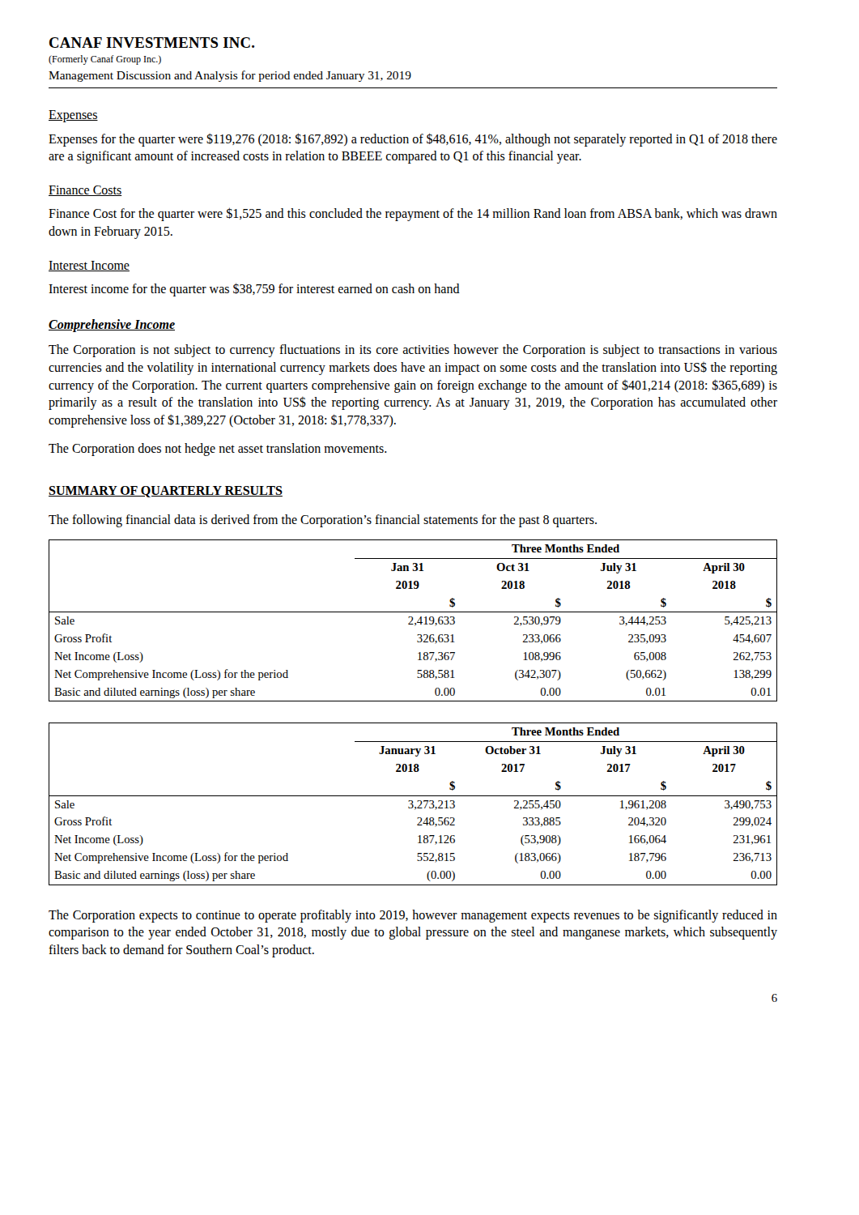CANAF INVESTMENTS INC.
(Formerly Canaf Group Inc.)
Management Discussion and Analysis for period ended January 31, 2019
Expenses
Expenses for the quarter were $119,276 (2018: $167,892) a reduction of $48,616, 41%, although not separately reported in Q1 of 2018 there are a significant amount of increased costs in relation to BBEEE compared to Q1 of this financial year.
Finance Costs
Finance Cost for the quarter were $1,525 and this concluded the repayment of the 14 million Rand loan from ABSA bank, which was drawn down in February 2015.
Interest Income
Interest income for the quarter was $38,759 for interest earned on cash on hand
Comprehensive Income
The Corporation is not subject to currency fluctuations in its core activities however the Corporation is subject to transactions in various currencies and the volatility in international currency markets does have an impact on some costs and the translation into US$ the reporting currency of the Corporation. The current quarters comprehensive gain on foreign exchange to the amount of $401,214 (2018: $365,689) is primarily as a result of the translation into US$ the reporting currency. As at January 31, 2019, the Corporation has accumulated other comprehensive loss of $1,389,227 (October 31, 2018: $1,778,337).
The Corporation does not hedge net asset translation movements.
SUMMARY OF QUARTERLY RESULTS
The following financial data is derived from the Corporation’s financial statements for the past 8 quarters.
| | Three Months Ended |
| | Jan 31 | Oct 31 | July 31 | April 30 |
| | 2019 | 2018 | 2018 | 2018 |
| | $ | $ | $ | $ |
| Sale | 2,419,633 | 2,530,979 | 3,444,253 | 5,425,213 |
| Gross Profit | 326,631 | 233,066 | 235,093 | 454,607 |
| Net Income (Loss) | 187,367 | 108,996 | 65,008 | 262,753 |
| Net Comprehensive Income (Loss) for the period | 588,581 | (342,307) | (50,662) | 138,299 |
| Basic and diluted earnings (loss) per share | 0.00 | 0.00 | 0.01 | 0.01 |
| | Three Months Ended |
| | January 31 | October 31 | July 31 | April 30 |
| | 2018 | 2017 | 2017 | 2017 |
| | $ | $ | $ | $ |
| Sale | 3,273,213 | 2,255,450 | 1,961,208 | 3,490,753 |
| Gross Profit | 248,562 | 333,885 | 204,320 | 299,024 |
| Net Income (Loss) | 187,126 | (53,908) | 166,064 | 231,961 |
| Net Comprehensive Income (Loss) for the period | 552,815 | (183,066) | 187,796 | 236,713 |
| Basic and diluted earnings (loss) per share | (0.00) | 0.00 | 0.00 | 0.00 |
The Corporation expects to continue to operate profitably into 2019, however management expects revenues to be significantly reduced in comparison to the year ended October 31, 2018, mostly due to global pressure on the steel and manganese markets, which subsequently filters back to demand for Southern Coal’s product.
6